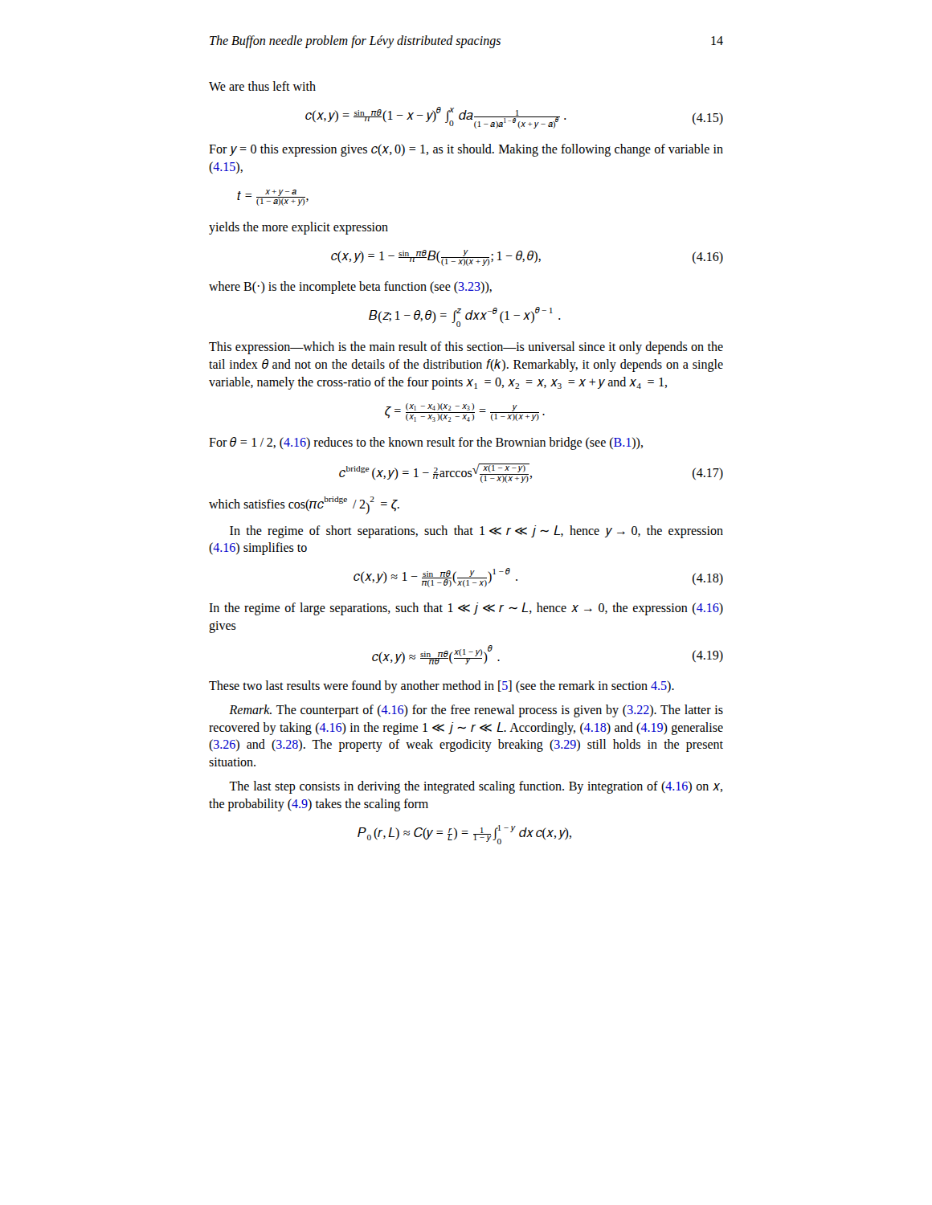The Buffon needle problem for Lévy distributed spacings 14
We are thus left with
c(x,y) = sin πθπ (1−x−y)θ ∫0x da 1 (1−a)a1−θ(x+y−a)θ .
(4.15)
For y=0 this expression gives c(x,0)=1, as it should. Making the following change of variable in (4.15),
t= x+y−a (1−a)(x+y) ,
yields the more explicit expression
c(x,y) =1− sin πθπ B ( y (1−x)(x+y) ;1−θ,θ ) ,
(4.16)
where B(·) is the incomplete beta function (see (3.23)),
B(z;1−θ,θ) = ∫0z dx x−θ (1−x)θ−1 .
This expression—which is the main result of this section—is universal since it only depends on the tail index θ and not on the details of the distribution f(k). Remarkably, it only depends on a single variable, namely the cross-ratio of the four points x1=0, x2=x, x3=x+y and x4=1,
ζ= (x1−x4)(x2−x3) (x1−x3)(x2−x4) = y (1−x)(x+y) .
For θ=1/2, (4.16) reduces to the known result for the Brownian bridge (see (B.1)),
cbridge (x,y) =1− 2π arccos x(1−x−y) (1−x)(x+y) ,
(4.17)
which satisfies cos(πcbridge/2)2=ζ.
In the regime of short separations, such that 1≪r≪j∼L, hence y→0, the expression (4.16) simplifies to
c(x,y) ≈1− sin πθ π(1−θ) ( yx(1−x) ) 1−θ .
(4.18)
In the regime of large separations, such that 1≪j≪r∼L, hence x→0, the expression (4.16) gives
c(x,y) ≈ sin πθ πθ ( x(1−y)y ) θ .
(4.19)
These two last results were found by another method in [5] (see the remark in section 4.5).
Remark. The counterpart of (4.16) for the free renewal process is given by (3.22). The latter is recovered by taking (4.16) in the regime 1≪j∼r≪L. Accordingly, (4.18) and (4.19) generalise (3.26) and (3.28). The property of weak ergodicity breaking (3.29) still holds in the present situation.
The last step consists in deriving the integrated scaling function. By integration of (4.16) on x, the probability (4.9) takes the scaling form
P0(r,L) ≈ C (y=rL) = 11−y ∫01−y dx c(x,y) ,